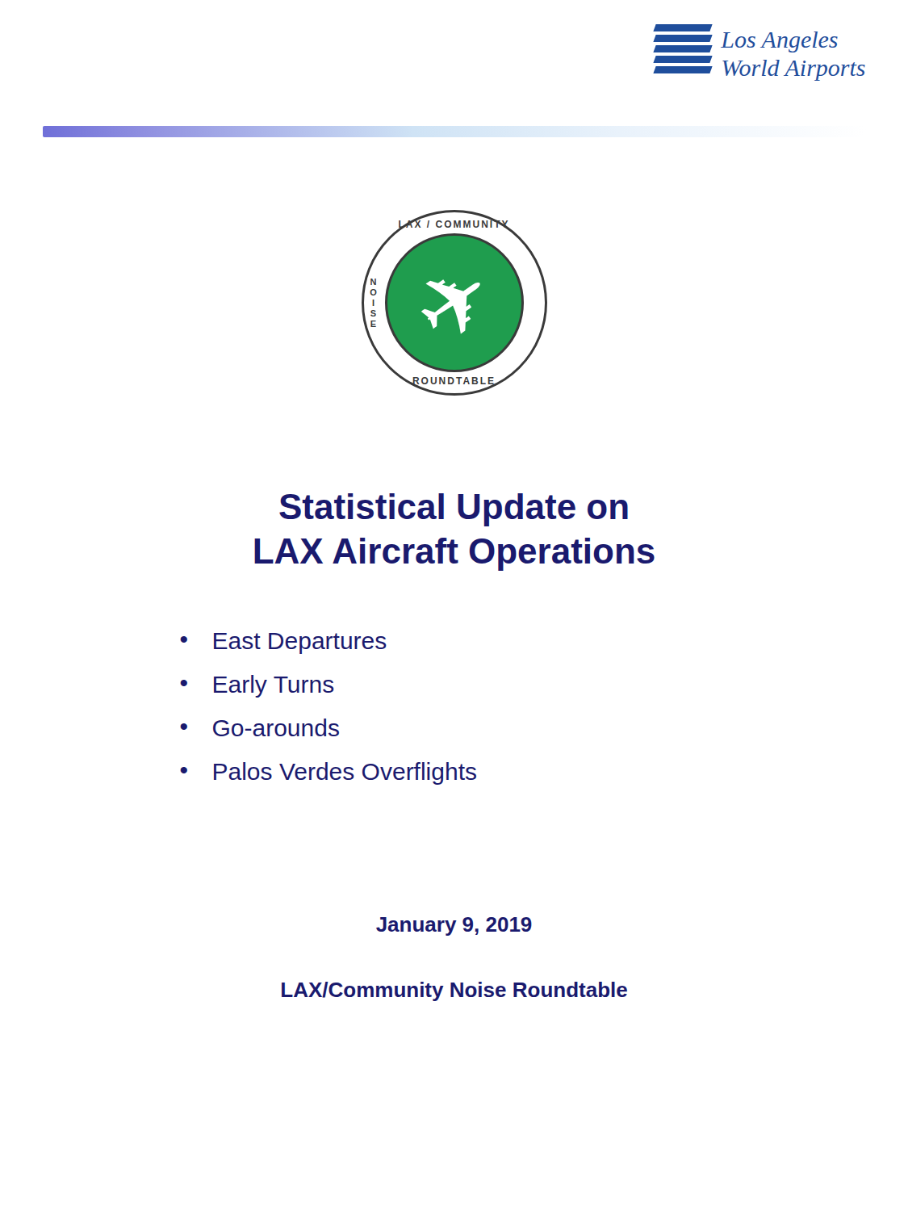Los Angeles
World Airports
LAX / COMMUNITY
NOISE
ROUNDTABLE
✈
Statistical Update on
LAX Aircraft Operations
East Departures
Early Turns
Go-arounds
Palos Verdes Overflights
January 9, 2019
LAX/Community Noise Roundtable